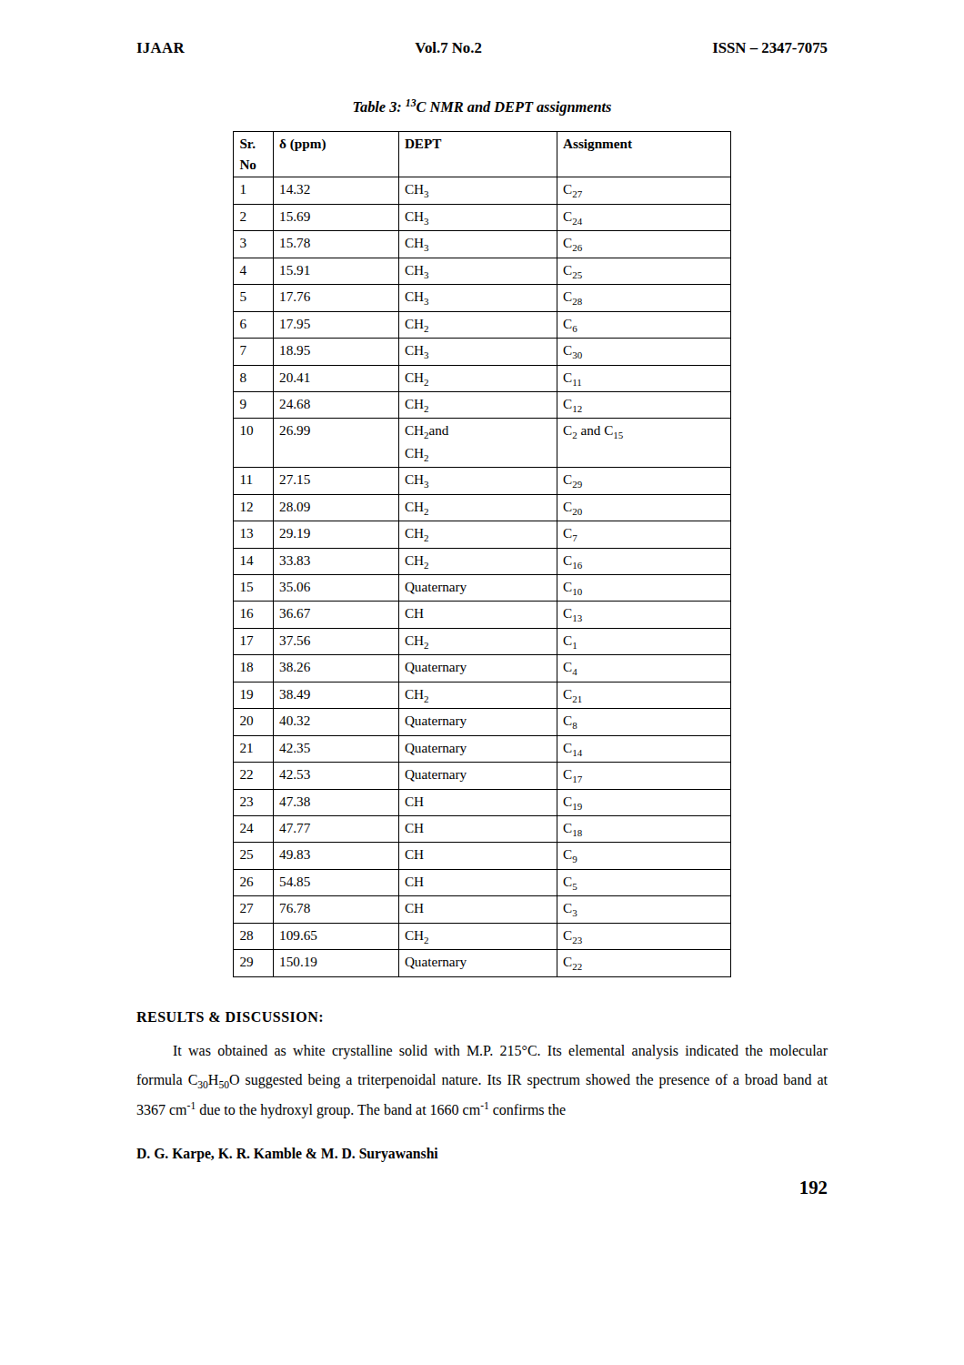IJAAR Vol.7 No.2 ISSN – 2347-7075
Table 3: 13C NMR and DEPT assignments
| Sr. No | δ (ppm) | DEPT | Assignment |
| --- | --- | --- | --- |
| 1 | 14.32 | CH 3 | C 27 |
| 2 | 15.69 | CH 3 | C 24 |
| 3 | 15.78 | CH 3 | C 26 |
| 4 | 15.91 | CH 3 | C 25 |
| 5 | 17.76 | CH 3 | C 28 |
| 6 | 17.95 | CH 2 | C 6 |
| 7 | 18.95 | CH 3 | C 30 |
| 8 | 20.41 | CH 2 | C 11 |
| 9 | 24.68 | CH 2 | C 12 |
| 10 | 26.99 | CH 2 and CH 2 | C 2 and C 15 |
| 11 | 27.15 | CH 3 | C 29 |
| 12 | 28.09 | CH 2 | C 20 |
| 13 | 29.19 | CH 2 | C 7 |
| 14 | 33.83 | CH 2 | C 16 |
| 15 | 35.06 | Quaternary | C 10 |
| 16 | 36.67 | CH | C 13 |
| 17 | 37.56 | CH 2 | C 1 |
| 18 | 38.26 | Quaternary | C 4 |
| 19 | 38.49 | CH 2 | C 21 |
| 20 | 40.32 | Quaternary | C 8 |
| 21 | 42.35 | Quaternary | C 14 |
| 22 | 42.53 | Quaternary | C 17 |
| 23 | 47.38 | CH | C 19 |
| 24 | 47.77 | CH | C 18 |
| 25 | 49.83 | CH | C 9 |
| 26 | 54.85 | CH | C 5 |
| 27 | 76.78 | CH | C 3 |
| 28 | 109.65 | CH 2 | C 23 |
| 29 | 150.19 | Quaternary | C 22 |
RESULTS & DISCUSSION:
It was obtained as white crystalline solid with M.P. 215°C. Its elemental analysis indicated the molecular formula C30H50O suggested being a triterpenoidal nature. Its IR spectrum showed the presence of a broad band at 3367 cm-1 due to the hydroxyl group. The band at 1660 cm-1 confirms the
D. G. Karpe, K. R. Kamble & M. D. Suryawanshi
192